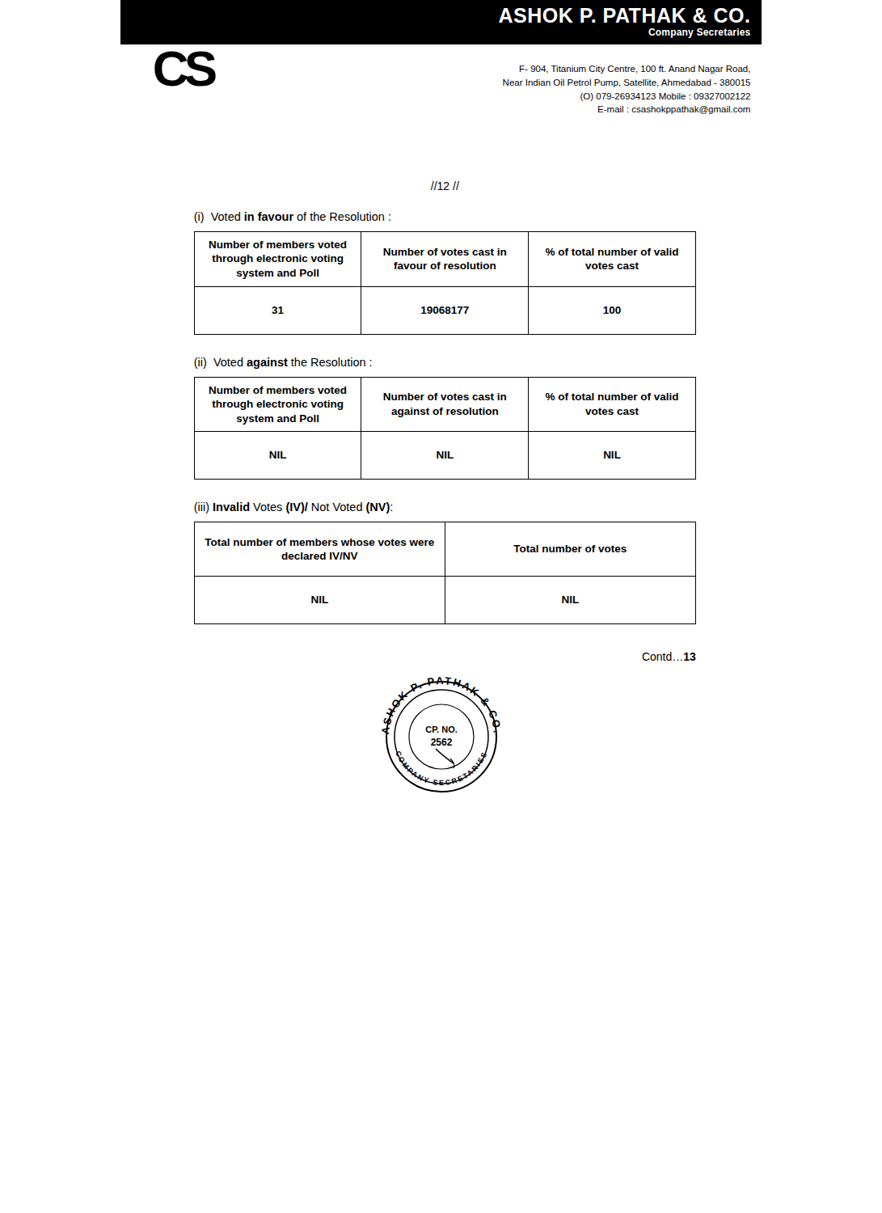ASHOK P. PATHAK & CO.
Company Secretaries
CS
F- 904, Titanium City Centre, 100 ft. Anand Nagar Road,
Near Indian Oil Petrol Pump, Satellite, Ahmedabad - 380015
(O) 079-26934123 Mobile : 09327002122
E-mail : csashokppathak@gmail.com
//12 //
(i) Voted in favour of the Resolution :
| Number of members voted through electronic voting system and Poll | Number of votes cast in favour of resolution | % of total number of valid votes cast |
| --- | --- | --- |
| 31 | 19068177 | 100 |
(ii) Voted against the Resolution :
| Number of members voted through electronic voting system and Poll | Number of votes cast in against of resolution | % of total number of valid votes cast |
| --- | --- | --- |
| NIL | NIL | NIL |
(iii) Invalid Votes (IV)/ Not Voted (NV):
| Total number of members whose votes were declared IV/NV | Total number of votes |
| --- | --- |
| NIL | NIL |
Contd…13
ASHOK P. PATHAK & CO. COMPANY SECRETARIES CP. NO. 2562